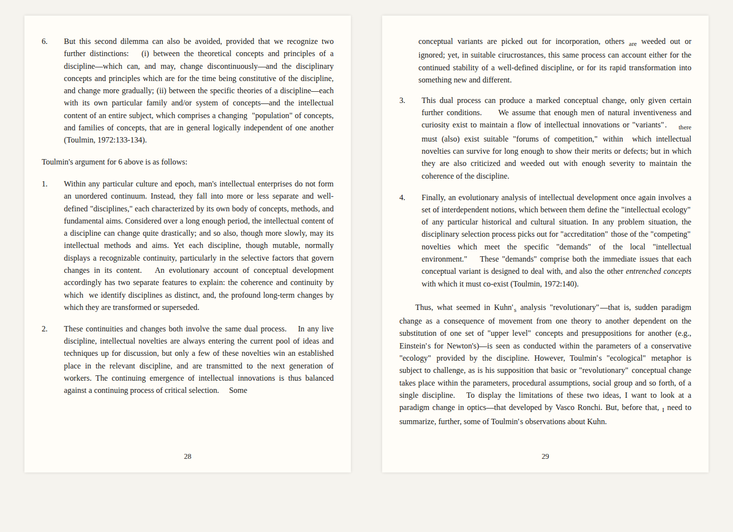6. But this second dilemma can also be avoided, provided that we recognize two further distinctions: (i) between the theoretical concepts and principles of a discipline—which can, and may, change discontinuously—and the disciplinary concepts and principles which are for the time being constitutive of the discipline, and change more gradually; (ii) between the specific theories of a discipline—each with its own particular family and/or system of concepts—and the intellectual content of an entire subject, which comprises a changing "population" of concepts, and families of concepts, that are in general logically independent of one another (Toulmin, 1972:133-134).
Toulmin's argument for 6 above is as follows:
1. Within any particular culture and epoch, man's intellectual enterprises do not form an unordered continuum. Instead, they fall into more or less separate and well-defined "disciplines," each characterized by its own body of concepts, methods, and fundamental aims. Considered over a long enough period, the intellectual content of a discipline can change quite drastically; and so also, though more slowly, may its intellectual methods and aims. Yet each discipline, though mutable, normally displays a recognizable continuity, particularly in the selective factors that govern changes in its content. An evolutionary account of conceptual development accordingly has two separate features to explain: the coherence and continuity by which we identify disciplines as distinct, and, the profound long-term changes by which they are transformed or superseded.
2. These continuities and changes both involve the same dual process. In any live discipline, intellectual novelties are always entering the current pool of ideas and techniques up for discussion, but only a few of these novelties win an established place in the relevant discipline, and are transmitted to the next generation of workers. The continuing emergence of intellectual innovations is thus balanced against a continuing process of critical selection. Some
28
conceptual variants are picked out for incorporation, others are weeded out or ignored; yet, in suitable cirucrostances, this same process can account either for the continued stability of a well-defined discipline, or for its rapid transformation into something new and different.
3. This dual process can produce a marked conceptual change, only given certain further conditions. We assume that enough men of natural inventiveness and curiosity exist to maintain a flow of intellectual innovations or "variants". there must (also) exist suitable "forums of competition," within which intellectual novelties can survive for long enough to show their merits or defects; but in which they are also criticized and weeded out with enough severity to maintain the coherence of the discipline.
4. Finally, an evolutionary analysis of intellectual development once again involves a set of interdependent notions, which between them define the "intellectual ecology" of any particular historical and cultural situation. In any problem situation, the disciplinary selection process picks out for "accreditation" those of the "competing" novelties which meet the specific "demands" of the local "intellectual environment." These "demands" comprise both the immediate issues that each conceptual variant is designed to deal with, and also the other entrenched concepts with which it must co-exist (Toulmin, 1972:140).
Thus, what seemed in Kuhn's analysis "revolutionary"—that is, sudden paradigm change as a consequence of movement from one theory to another dependent on the substitution of one set of "upper level" concepts and presuppositions for another (e.g., Einstein's for Newton's)—is seen as conducted within the parameters of a conservative "ecology" provided by the discipline. However, Toulmin's "ecological" metaphor is subject to challenge, as is his supposition that basic or "revolutionary" conceptual change takes place within the parameters, procedural assumptions, social group and so forth, of a single discipline. To display the limitations of these two ideas, I want to look at a paradigm change in optics—that developed by Vasco Ronchi. But, before that, I need to summarize, further, some of Toulmin's observations about Kuhn.
29